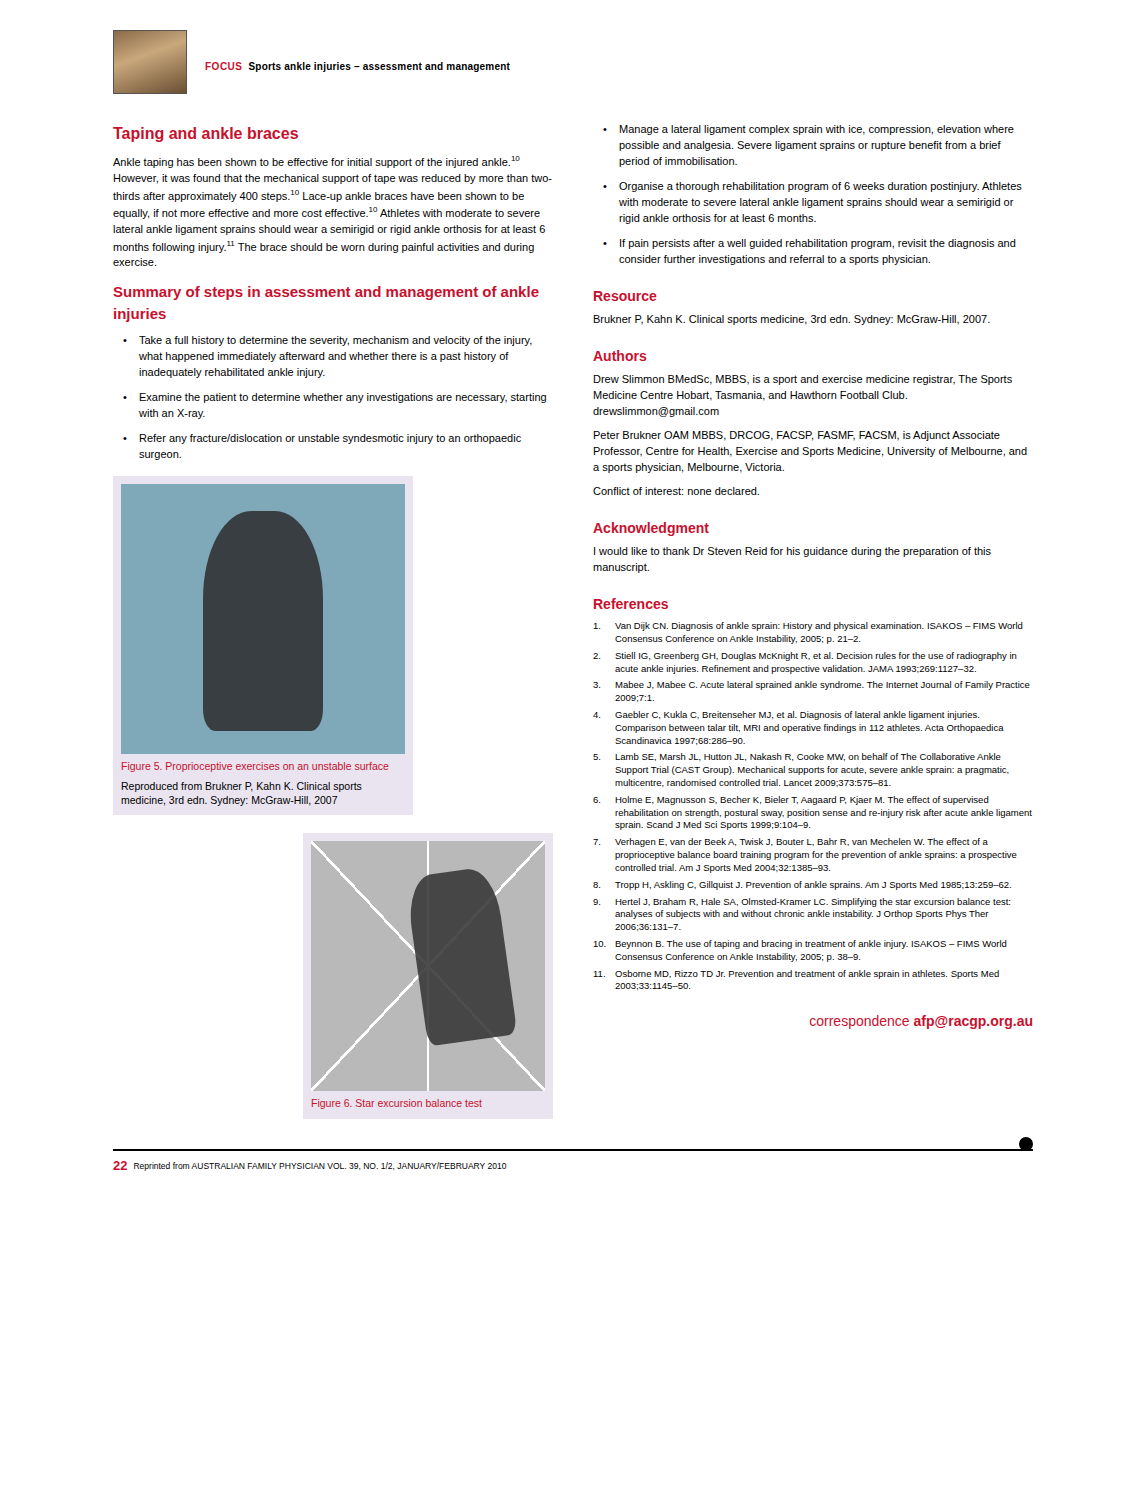FOCUS Sports ankle injuries – assessment and management
Taping and ankle braces
Ankle taping has been shown to be effective for initial support of the injured ankle.10 However, it was found that the mechanical support of tape was reduced by more than two-thirds after approximately 400 steps.10 Lace-up ankle braces have been shown to be equally, if not more effective and more cost effective.10 Athletes with moderate to severe lateral ankle ligament sprains should wear a semirigid or rigid ankle orthosis for at least 6 months following injury.11 The brace should be worn during painful activities and during exercise.
Summary of steps in assessment and management of ankle injuries
Take a full history to determine the severity, mechanism and velocity of the injury, what happened immediately afterward and whether there is a past history of inadequately rehabilitated ankle injury.
Examine the patient to determine whether any investigations are necessary, starting with an X-ray.
Refer any fracture/dislocation or unstable syndesmotic injury to an orthopaedic surgeon.
Figure 5. Proprioceptive exercises on an unstable surface
Reproduced from Brukner P, Kahn K. Clinical sports medicine, 3rd edn. Sydney: McGraw-Hill, 2007
Figure 6. Star excursion balance test
Manage a lateral ligament complex sprain with ice, compression, elevation where possible and analgesia. Severe ligament sprains or rupture benefit from a brief period of immobilisation.
Organise a thorough rehabilitation program of 6 weeks duration postinjury. Athletes with moderate to severe lateral ankle ligament sprains should wear a semirigid or rigid ankle orthosis for at least 6 months.
If pain persists after a well guided rehabilitation program, revisit the diagnosis and consider further investigations and referral to a sports physician.
Resource
Brukner P, Kahn K. Clinical sports medicine, 3rd edn. Sydney: McGraw-Hill, 2007.
Authors
Drew Slimmon BMedSc, MBBS, is a sport and exercise medicine registrar, The Sports Medicine Centre Hobart, Tasmania, and Hawthorn Football Club. drewslimmon@gmail.com
Peter Brukner OAM MBBS, DRCOG, FACSP, FASMF, FACSM, is Adjunct Associate Professor, Centre for Health, Exercise and Sports Medicine, University of Melbourne, and a sports physician, Melbourne, Victoria.
Conflict of interest: none declared.
Acknowledgment
I would like to thank Dr Steven Reid for his guidance during the preparation of this manuscript.
References
Van Dijk CN. Diagnosis of ankle sprain: History and physical examination. ISAKOS – FIMS World Consensus Conference on Ankle Instability, 2005; p. 21–2.
Stiell IG, Greenberg GH, Douglas McKnight R, et al. Decision rules for the use of radiography in acute ankle injuries. Refinement and prospective validation. JAMA 1993;269:1127–32.
Mabee J, Mabee C. Acute lateral sprained ankle syndrome. The Internet Journal of Family Practice 2009;7:1.
Gaebler C, Kukla C, Breitenseher MJ, et al. Diagnosis of lateral ankle ligament injuries. Comparison between talar tilt, MRI and operative findings in 112 athletes. Acta Orthopaedica Scandinavica 1997;68:286–90.
Lamb SE, Marsh JL, Hutton JL, Nakash R, Cooke MW, on behalf of The Collaborative Ankle Support Trial (CAST Group). Mechanical supports for acute, severe ankle sprain: a pragmatic, multicentre, randomised controlled trial. Lancet 2009;373:575–81.
Holme E, Magnusson S, Becher K, Bieler T, Aagaard P, Kjaer M. The effect of supervised rehabilitation on strength, postural sway, position sense and re-injury risk after acute ankle ligament sprain. Scand J Med Sci Sports 1999;9:104–9.
Verhagen E, van der Beek A, Twisk J, Bouter L, Bahr R, van Mechelen W. The effect of a proprioceptive balance board training program for the prevention of ankle sprains: a prospective controlled trial. Am J Sports Med 2004;32:1385–93.
Tropp H, Askling C, Gillquist J. Prevention of ankle sprains. Am J Sports Med 1985;13:259–62.
Hertel J, Braham R, Hale SA, Olmsted-Kramer LC. Simplifying the star excursion balance test: analyses of subjects with and without chronic ankle instability. J Orthop Sports Phys Ther 2006;36:131–7.
Beynnon B. The use of taping and bracing in treatment of ankle injury. ISAKOS – FIMS World Consensus Conference on Ankle Instability, 2005; p. 38–9.
Osborne MD, Rizzo TD Jr. Prevention and treatment of ankle sprain in athletes. Sports Med 2003;33:1145–50.
correspondence afp@racgp.org.au
22 Reprinted from AUSTRALIAN FAMILY PHYSICIAN VOL. 39, NO. 1/2, JANUARY/FEBRUARY 2010